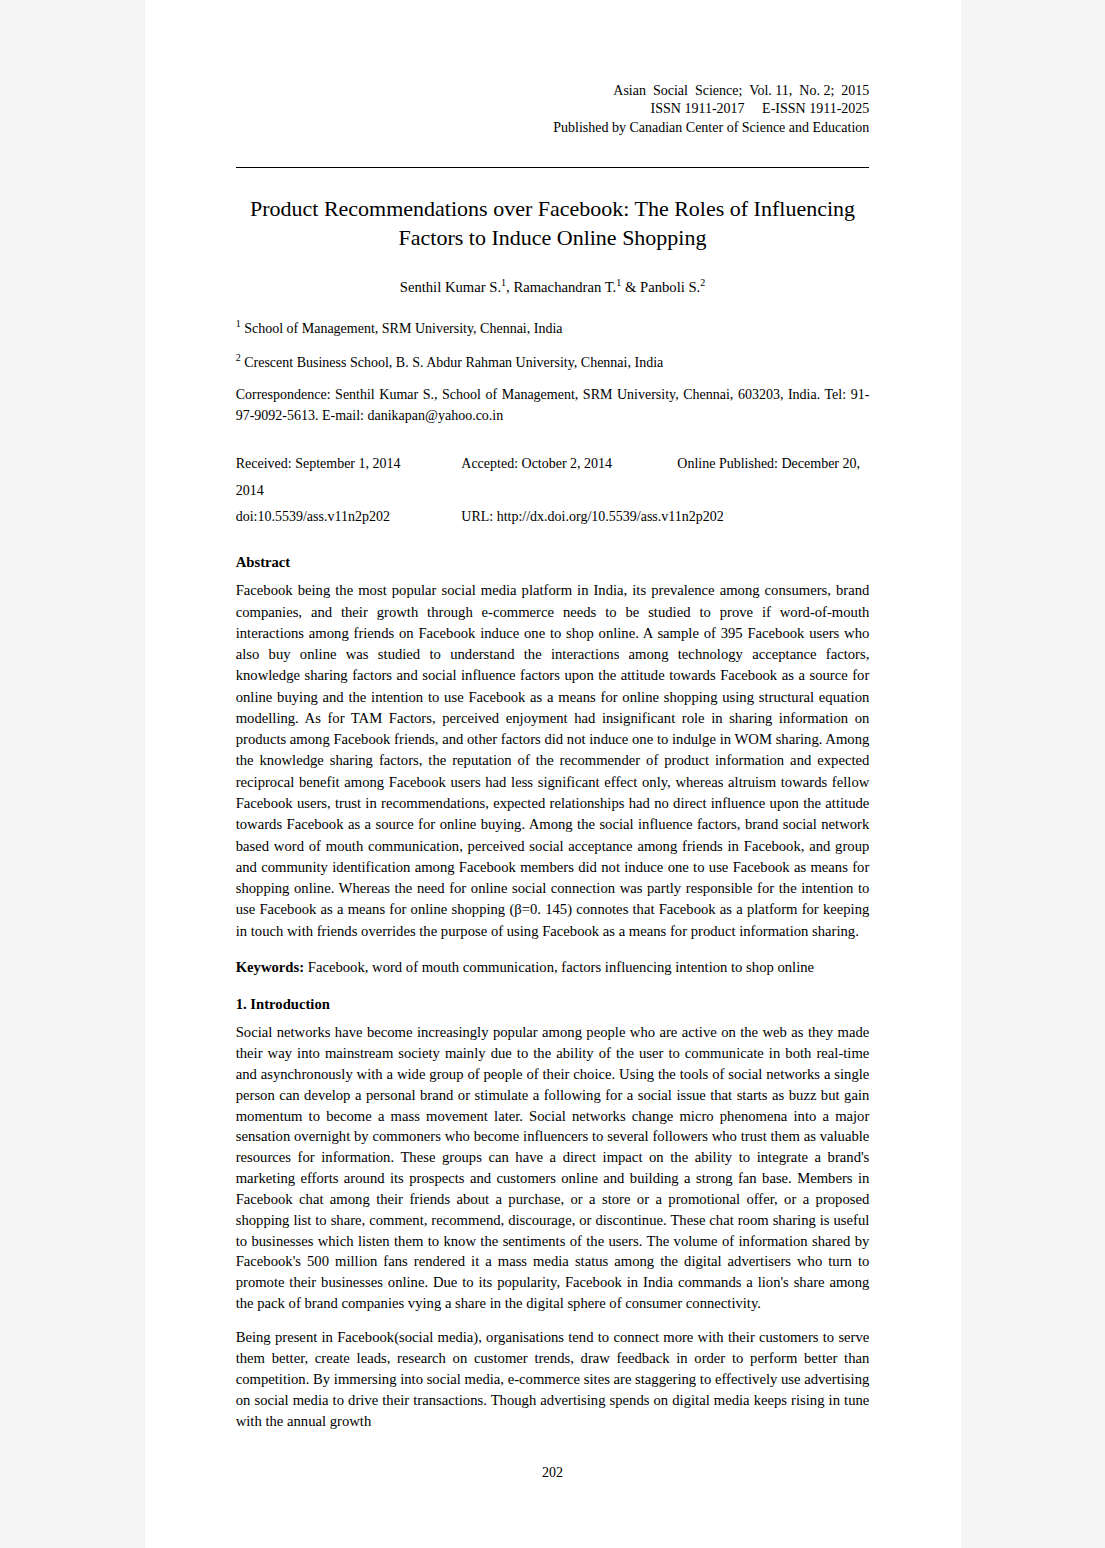Asian Social Science; Vol. 11, No. 2; 2015
ISSN 1911-2017 E-ISSN 1911-2025
Published by Canadian Center of Science and Education
Product Recommendations over Facebook: The Roles of Influencing
Factors to Induce Online Shopping
Senthil Kumar S.1, Ramachandran T.1 & Panboli S.2
1 School of Management, SRM University, Chennai, India
2 Crescent Business School, B. S. Abdur Rahman University, Chennai, India
Correspondence: Senthil Kumar S., School of Management, SRM University, Chennai, 603203, India. Tel: 91-97-9092-5613. E-mail: danikapan@yahoo.co.in
Received: September 1, 2014 Accepted: October 2, 2014 Online Published: December 20, 2014
doi:10.5539/ass.v11n2p202 URL: http://dx.doi.org/10.5539/ass.v11n2p202
Abstract
Facebook being the most popular social media platform in India, its prevalence among consumers, brand companies, and their growth through e-commerce needs to be studied to prove if word-of-mouth interactions among friends on Facebook induce one to shop online. A sample of 395 Facebook users who also buy online was studied to understand the interactions among technology acceptance factors, knowledge sharing factors and social influence factors upon the attitude towards Facebook as a source for online buying and the intention to use Facebook as a means for online shopping using structural equation modelling. As for TAM Factors, perceived enjoyment had insignificant role in sharing information on products among Facebook friends, and other factors did not induce one to indulge in WOM sharing. Among the knowledge sharing factors, the reputation of the recommender of product information and expected reciprocal benefit among Facebook users had less significant effect only, whereas altruism towards fellow Facebook users, trust in recommendations, expected relationships had no direct influence upon the attitude towards Facebook as a source for online buying. Among the social influence factors, brand social network based word of mouth communication, perceived social acceptance among friends in Facebook, and group and community identification among Facebook members did not induce one to use Facebook as means for shopping online. Whereas the need for online social connection was partly responsible for the intention to use Facebook as a means for online shopping (β=0. 145) connotes that Facebook as a platform for keeping in touch with friends overrides the purpose of using Facebook as a means for product information sharing.
Keywords: Facebook, word of mouth communication, factors influencing intention to shop online
1. Introduction
Social networks have become increasingly popular among people who are active on the web as they made their way into mainstream society mainly due to the ability of the user to communicate in both real-time and asynchronously with a wide group of people of their choice. Using the tools of social networks a single person can develop a personal brand or stimulate a following for a social issue that starts as buzz but gain momentum to become a mass movement later. Social networks change micro phenomena into a major sensation overnight by commoners who become influencers to several followers who trust them as valuable resources for information. These groups can have a direct impact on the ability to integrate a brand's marketing efforts around its prospects and customers online and building a strong fan base. Members in Facebook chat among their friends about a purchase, or a store or a promotional offer, or a proposed shopping list to share, comment, recommend, discourage, or discontinue. These chat room sharing is useful to businesses which listen them to know the sentiments of the users. The volume of information shared by Facebook's 500 million fans rendered it a mass media status among the digital advertisers who turn to promote their businesses online. Due to its popularity, Facebook in India commands a lion's share among the pack of brand companies vying a share in the digital sphere of consumer connectivity.
Being present in Facebook(social media), organisations tend to connect more with their customers to serve them better, create leads, research on customer trends, draw feedback in order to perform better than competition. By immersing into social media, e-commerce sites are staggering to effectively use advertising on social media to drive their transactions. Though advertising spends on digital media keeps rising in tune with the annual growth
202